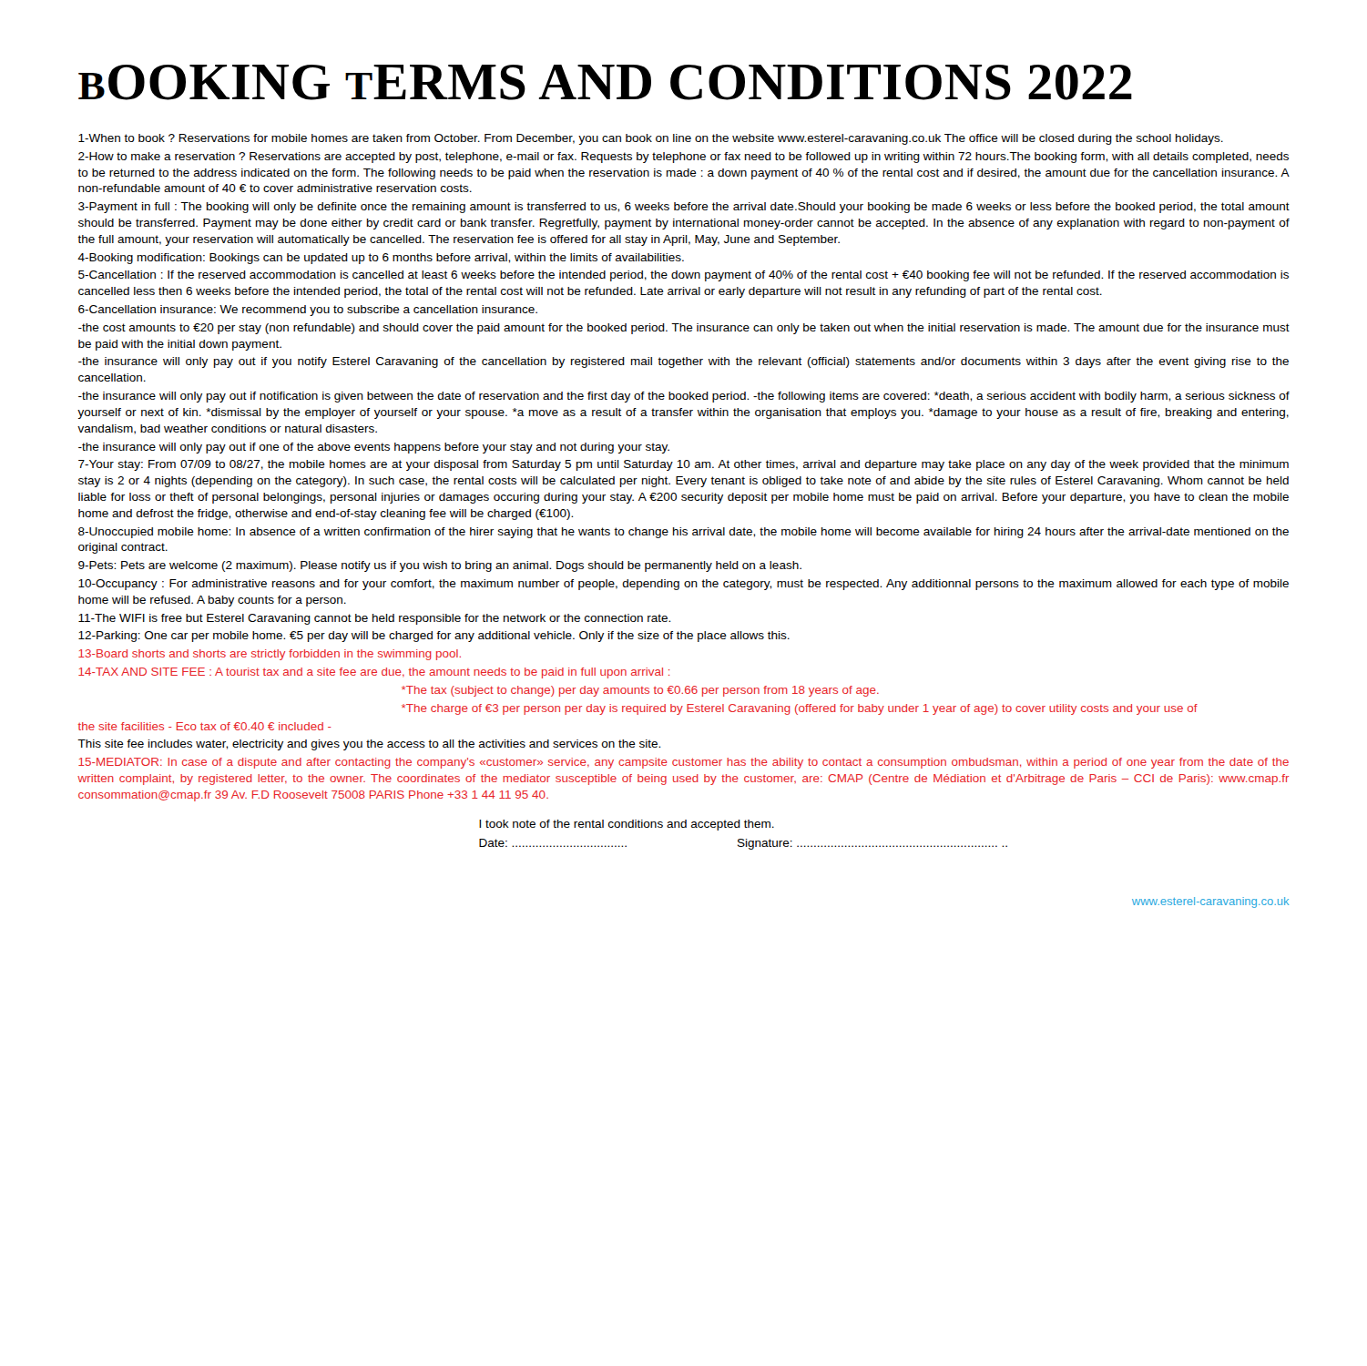BOOKING TERMS AND CONDITIONS 2022
1-When to book ? Reservations for mobile homes are taken from October. From December, you can book on line on the website www.esterel-caravaning.co.uk The office will be closed during the school holidays.
2-How to make a reservation ? Reservations are accepted by post, telephone, e-mail or fax. Requests by telephone or fax need to be followed up in writing within 72 hours.The booking form, with all details completed, needs to be returned to the address indicated on the form. The following needs to be paid when the reservation is made : a down payment of 40 % of the rental cost and if desired, the amount due for the cancellation insurance. A non-refundable amount of 40 € to cover administrative reservation costs.
3-Payment in full : The booking will only be definite once the remaining amount is transferred to us, 6 weeks before the arrival date.Should your booking be made 6 weeks or less before the booked period, the total amount should be transferred. Payment may be done either by credit card or bank transfer. Regretfully, payment by international money-order cannot be accepted. In the absence of any explanation with regard to non-payment of the full amount, your reservation will automatically be cancelled. The reservation fee is offered for all stay in April, May, June and September.
4-Booking modification: Bookings can be updated up to 6 months before arrival, within the limits of availabilities.
5-Cancellation : If the reserved accommodation is cancelled at least 6 weeks before the intended period, the down payment of 40% of the rental cost + €40 booking fee will not be refunded. If the reserved accommodation is cancelled less then 6 weeks before the intended period, the total of the rental cost will not be refunded. Late arrival or early departure will not result in any refunding of part of the rental cost.
6-Cancellation insurance: We recommend you to subscribe a cancellation insurance.
-the cost amounts to €20 per stay (non refundable) and should cover the paid amount for the booked period. The insurance can only be taken out when the initial reservation is made. The amount due for the insurance must be paid with the initial down payment.
-the insurance will only pay out if you notify Esterel Caravaning of the cancellation by registered mail together with the relevant (official) statements and/or documents within 3 days after the event giving rise to the cancellation.
-the insurance will only pay out if notification is given between the date of reservation and the first day of the booked period. -the following items are covered: *death, a serious accident with bodily harm, a serious sickness of yourself or next of kin. *dismissal by the employer of yourself or your spouse. *a move as a result of a transfer within the organisation that employs you. *damage to your house as a result of fire, breaking and entering, vandalism, bad weather conditions or natural disasters.
-the insurance will only pay out if one of the above events happens before your stay and not during your stay.
7-Your stay: From 07/09 to 08/27, the mobile homes are at your disposal from Saturday 5 pm until Saturday 10 am. At other times, arrival and departure may take place on any day of the week provided that the minimum stay is 2 or 4 nights (depending on the category). In such case, the rental costs will be calculated per night. Every tenant is obliged to take note of and abide by the site rules of Esterel Caravaning. Whom cannot be held liable for loss or theft of personal belongings, personal injuries or damages occuring during your stay. A €200 security deposit per mobile home must be paid on arrival. Before your departure, you have to clean the mobile home and defrost the fridge, otherwise and end-of-stay cleaning fee will be charged (€100).
8-Unoccupied mobile home: In absence of a written confirmation of the hirer saying that he wants to change his arrival date, the mobile home will become available for hiring 24 hours after the arrival-date mentioned on the original contract.
9-Pets: Pets are welcome (2 maximum). Please notify us if you wish to bring an animal. Dogs should be permanently held on a leash.
10-Occupancy : For administrative reasons and for your comfort, the maximum number of people, depending on the category, must be respected. Any additionnal persons to the maximum allowed for each type of mobile home will be refused. A baby counts for a person.
11-The WIFI is free but Esterel Caravaning cannot be held responsible for the network or the connection rate.
12-Parking: One car per mobile home. €5 per day will be charged for any additional vehicle. Only if the size of the place allows this.
13-Board shorts and shorts are strictly forbidden in the swimming pool.
14-TAX AND SITE FEE : A tourist tax and a site fee are due, the amount needs to be paid in full upon arrival :
*The tax (subject to change) per day amounts to €0.66 per person from 18 years of age.
*The charge of €3 per person per day is required by Esterel Caravaning (offered for baby under 1 year of age) to cover utility costs and your use of
the site facilities - Eco tax of €0.40 € included -
This site fee includes water, electricity and gives you the access to all the activities and services on the site.
15-MEDIATOR: In case of a dispute and after contacting the company's «customer» service, any campsite customer has the ability to contact a consumption ombudsman, within a period of one year from the date of the written complaint, by registered letter, to the owner. The coordinates of the mediator susceptible of being used by the customer, are: CMAP (Centre de Médiation et d'Arbitrage de Paris – CCI de Paris): www.cmap.fr consommation@cmap.fr 39 Av. F.D Roosevelt 75008 PARIS Phone +33 1 44 11 95 40.
I took note of the rental conditions and accepted them.
Date: .................................. Signature: ........................................................... ..
www.esterel-caravaning.co.uk